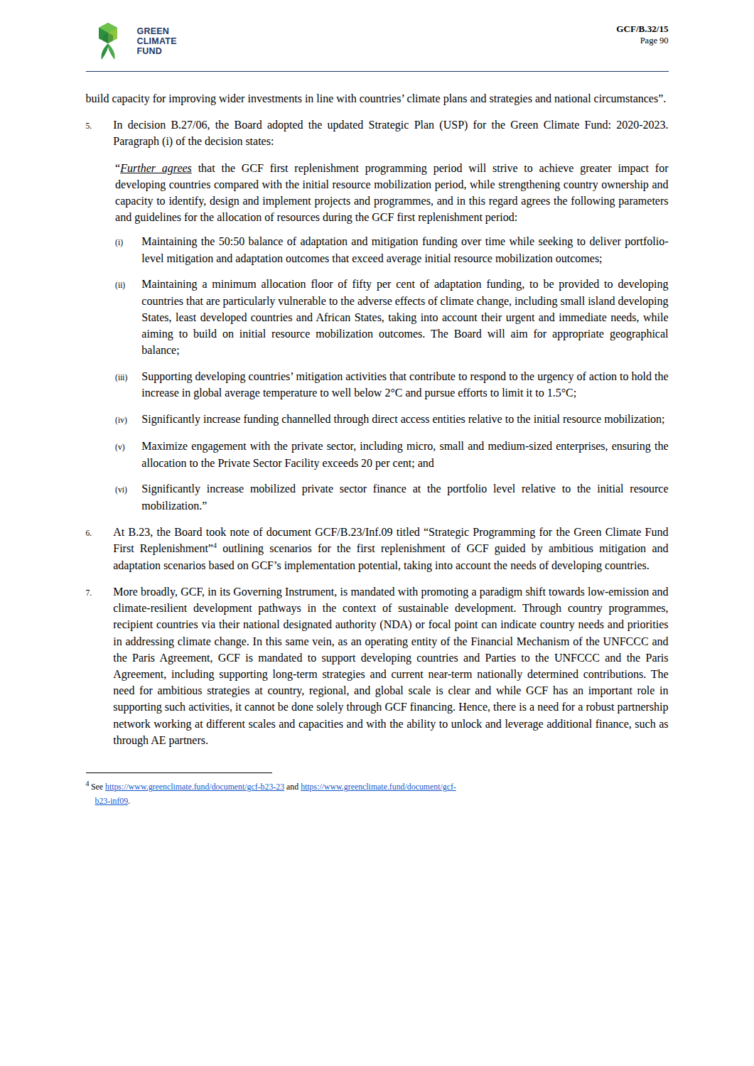Green
Climate
Fund
GCF/B.32/15
Page 90
build capacity for improving wider investments in line with countries’ climate plans and strategies and national circumstances”.
5.
In decision B.27/06, the Board adopted the updated Strategic Plan (USP) for the Green Climate Fund: 2020-2023. Paragraph (i) of the decision states:
“Further agrees that the GCF first replenishment programming period will strive to achieve greater impact for developing countries compared with the initial resource mobilization period, while strengthening country ownership and capacity to identify, design and implement projects and programmes, and in this regard agrees the following parameters and guidelines for the allocation of resources during the GCF first replenishment period:
(i) Maintaining the 50:50 balance of adaptation and mitigation funding over time while seeking to deliver portfolio-level mitigation and adaptation outcomes that exceed average initial resource mobilization outcomes;
(ii) Maintaining a minimum allocation floor of fifty per cent of adaptation funding, to be provided to developing countries that are particularly vulnerable to the adverse effects of climate change, including small island developing States, least developed countries and African States, taking into account their urgent and immediate needs, while aiming to build on initial resource mobilization outcomes. The Board will aim for appropriate geographical balance;
(iii) Supporting developing countries’ mitigation activities that contribute to respond to the urgency of action to hold the increase in global average temperature to well below 2°C and pursue efforts to limit it to 1.5°C;
(iv) Significantly increase funding channelled through direct access entities relative to the initial resource mobilization;
(v) Maximize engagement with the private sector, including micro, small and medium-sized enterprises, ensuring the allocation to the Private Sector Facility exceeds 20 per cent; and
(vi) Significantly increase mobilized private sector finance at the portfolio level relative to the initial resource mobilization.”
6.
At B.23, the Board took note of document GCF/B.23/Inf.09 titled “Strategic Programming for the Green Climate Fund First Replenishment”4 outlining scenarios for the first replenishment of GCF guided by ambitious mitigation and adaptation scenarios based on GCF’s implementation potential, taking into account the needs of developing countries.
7.
More broadly, GCF, in its Governing Instrument, is mandated with promoting a paradigm shift towards low-emission and climate-resilient development pathways in the context of sustainable development. Through country programmes, recipient countries via their national designated authority (NDA) or focal point can indicate country needs and priorities in addressing climate change. In this same vein, as an operating entity of the Financial Mechanism of the UNFCCC and the Paris Agreement, GCF is mandated to support developing countries and Parties to the UNFCCC and the Paris Agreement, including supporting long-term strategies and current near-term nationally determined contributions. The need for ambitious strategies at country, regional, and global scale is clear and while GCF has an important role in supporting such activities, it cannot be done solely through GCF financing. Hence, there is a need for a robust partnership network working at different scales and capacities and with the ability to unlock and leverage additional finance, such as through AE partners.
4 See https://www.greenclimate.fund/document/gcf-b23-23 and https://www.greenclimate.fund/document/gcf-
b23-inf09.